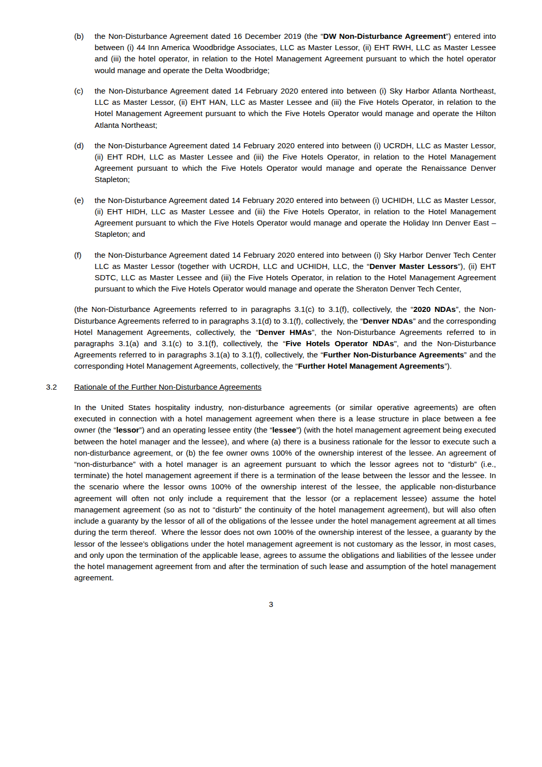(b)
the Non-Disturbance Agreement dated 16 December 2019 (the “DW Non-Disturbance Agreement”) entered into between (i) 44 Inn America Woodbridge Associates, LLC as Master Lessor, (ii) EHT RWH, LLC as Master Lessee and (iii) the hotel operator, in relation to the Hotel Management Agreement pursuant to which the hotel operator would manage and operate the Delta Woodbridge;
(c)
the Non-Disturbance Agreement dated 14 February 2020 entered into between (i) Sky Harbor Atlanta Northeast, LLC as Master Lessor, (ii) EHT HAN, LLC as Master Lessee and (iii) the Five Hotels Operator, in relation to the Hotel Management Agreement pursuant to which the Five Hotels Operator would manage and operate the Hilton Atlanta Northeast;
(d)
the Non-Disturbance Agreement dated 14 February 2020 entered into between (i) UCRDH, LLC as Master Lessor, (ii) EHT RDH, LLC as Master Lessee and (iii) the Five Hotels Operator, in relation to the Hotel Management Agreement pursuant to which the Five Hotels Operator would manage and operate the Renaissance Denver Stapleton;
(e)
the Non-Disturbance Agreement dated 14 February 2020 entered into between (i) UCHIDH, LLC as Master Lessor, (ii) EHT HIDH, LLC as Master Lessee and (iii) the Five Hotels Operator, in relation to the Hotel Management Agreement pursuant to which the Five Hotels Operator would manage and operate the Holiday Inn Denver East – Stapleton; and
(f)
the Non-Disturbance Agreement dated 14 February 2020 entered into between (i) Sky Harbor Denver Tech Center LLC as Master Lessor (together with UCRDH, LLC and UCHIDH, LLC, the “Denver Master Lessors”), (ii) EHT SDTC, LLC as Master Lessee and (iii) the Five Hotels Operator, in relation to the Hotel Management Agreement pursuant to which the Five Hotels Operator would manage and operate the Sheraton Denver Tech Center,
(the Non-Disturbance Agreements referred to in paragraphs 3.1(c) to 3.1(f), collectively, the “2020 NDAs”, the Non-Disturbance Agreements referred to in paragraphs 3.1(d) to 3.1(f), collectively, the “Denver NDAs” and the corresponding Hotel Management Agreements, collectively, the “Denver HMAs”, the Non-Disturbance Agreements referred to in paragraphs 3.1(a) and 3.1(c) to 3.1(f), collectively, the “Five Hotels Operator NDAs", and the Non-Disturbance Agreements referred to in paragraphs 3.1(a) to 3.1(f), collectively, the “Further Non-Disturbance Agreements” and the corresponding Hotel Management Agreements, collectively, the “Further Hotel Management Agreements”).
3.2
Rationale of the Further Non-Disturbance Agreements
In the United States hospitality industry, non-disturbance agreements (or similar operative agreements) are often executed in connection with a hotel management agreement when there is a lease structure in place between a fee owner (the “lessor”) and an operating lessee entity (the “lessee”) (with the hotel management agreement being executed between the hotel manager and the lessee), and where (a) there is a business rationale for the lessor to execute such a non-disturbance agreement, or (b) the fee owner owns 100% of the ownership interest of the lessee. An agreement of “non-disturbance” with a hotel manager is an agreement pursuant to which the lessor agrees not to “disturb” (i.e., terminate) the hotel management agreement if there is a termination of the lease between the lessor and the lessee. In the scenario where the lessor owns 100% of the ownership interest of the lessee, the applicable non-disturbance agreement will often not only include a requirement that the lessor (or a replacement lessee) assume the hotel management agreement (so as not to “disturb” the continuity of the hotel management agreement), but will also often include a guaranty by the lessor of all of the obligations of the lessee under the hotel management agreement at all times during the term thereof. Where the lessor does not own 100% of the ownership interest of the lessee, a guaranty by the lessor of the lessee’s obligations under the hotel management agreement is not customary as the lessor, in most cases, and only upon the termination of the applicable lease, agrees to assume the obligations and liabilities of the lessee under the hotel management agreement from and after the termination of such lease and assumption of the hotel management agreement.
3